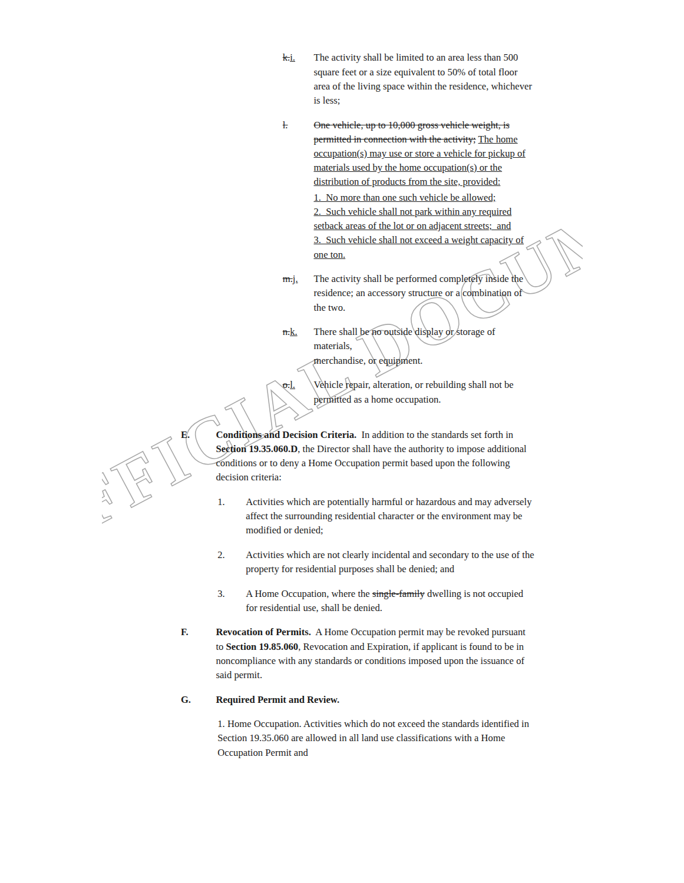UNOFFICIAL DOCUMENT
k. i.
The activity shall be limited to an area less than 500 square feet or a size equivalent to 50% of total floor area of the living space within the residence, whichever is less;
l.
One vehicle, up to 10,000 gross vehicle weight, is permitted in connection with the activity; The home occupation(s) may use or store a vehicle for pickup of materials used by the home occupation(s) or the distribution of products from the site, provided:
1. No more than one such vehicle be allowed;
2. Such vehicle shall not park within any required setback areas of the lot or on adjacent streets; and
3. Such vehicle shall not exceed a weight capacity of one ton.
m. j.
The activity shall be performed completely inside the residence; an accessory structure or a combination of the two.
n. k.
There shall be no outside display or storage of materials,
merchandise, or equipment.
o. l.
Vehicle repair, alteration, or rebuilding shall not be
permitted as a home occupation.
E.
Conditions and Decision Criteria. In addition to the standards set forth in Section 19.35.060.D, the Director shall have the authority to impose additional conditions or to deny a Home Occupation permit based upon the following decision criteria:
1.
Activities which are potentially harmful or hazardous and may adversely affect the surrounding residential character or the environment may be modified or denied;
2.
Activities which are not clearly incidental and secondary to the use of the property for residential purposes shall be denied; and
3.
A Home Occupation, where the single-family dwelling is not occupied for residential use, shall be denied.
F.
Revocation of Permits. A Home Occupation permit may be revoked pursuant to Section 19.85.060, Revocation and Expiration, if applicant is found to be in noncompliance with any standards or conditions imposed upon the issuance of said permit.
G.
Required Permit and Review.
1. Home Occupation. Activities which do not exceed the standards identified in Section 19.35.060 are allowed in all land use classifications with a Home Occupation Permit and